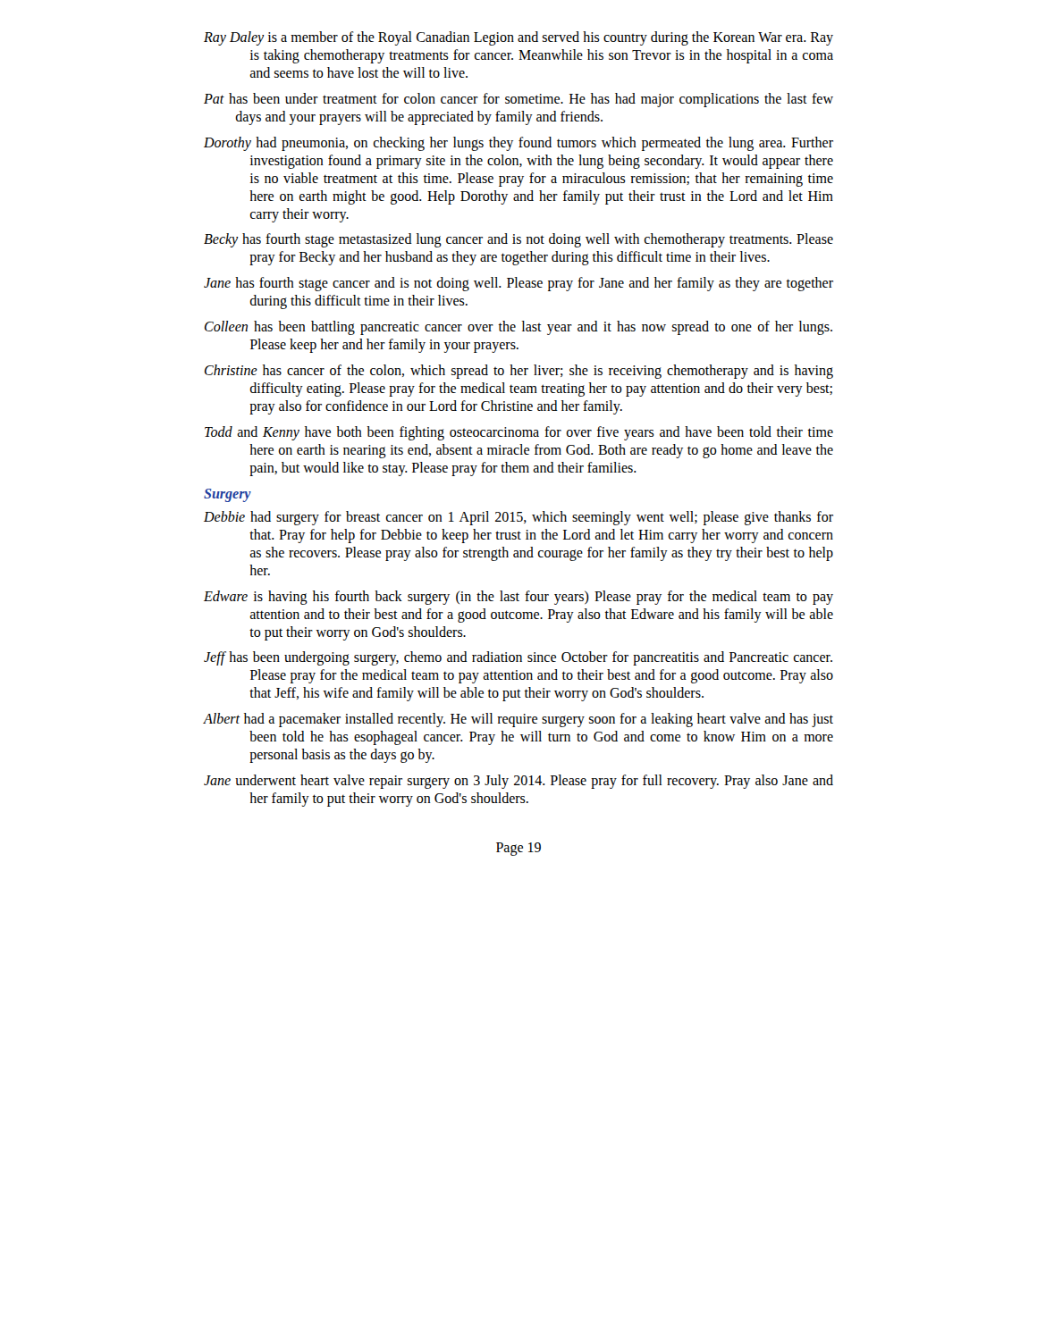Ray Daley is a member of the Royal Canadian Legion and served his country during the Korean War era. Ray is taking chemotherapy treatments for cancer. Meanwhile his son Trevor is in the hospital in a coma and seems to have lost the will to live.
Pat has been under treatment for colon cancer for sometime. He has had major complications the last few days and your prayers will be appreciated by family and friends.
Dorothy had pneumonia, on checking her lungs they found tumors which permeated the lung area. Further investigation found a primary site in the colon, with the lung being secondary. It would appear there is no viable treatment at this time. Please pray for a miraculous remission; that her remaining time here on earth might be good. Help Dorothy and her family put their trust in the Lord and let Him carry their worry.
Becky has fourth stage metastasized lung cancer and is not doing well with chemotherapy treatments. Please pray for Becky and her husband as they are together during this difficult time in their lives.
Jane has fourth stage cancer and is not doing well. Please pray for Jane and her family as they are together during this difficult time in their lives.
Colleen has been battling pancreatic cancer over the last year and it has now spread to one of her lungs. Please keep her and her family in your prayers.
Christine has cancer of the colon, which spread to her liver; she is receiving chemotherapy and is having difficulty eating. Please pray for the medical team treating her to pay attention and do their very best; pray also for confidence in our Lord for Christine and her family.
Todd and Kenny have both been fighting osteocarcinoma for over five years and have been told their time here on earth is nearing its end, absent a miracle from God. Both are ready to go home and leave the pain, but would like to stay. Please pray for them and their families.
Surgery
Debbie had surgery for breast cancer on 1 April 2015, which seemingly went well; please give thanks for that. Pray for help for Debbie to keep her trust in the Lord and let Him carry her worry and concern as she recovers. Please pray also for strength and courage for her family as they try their best to help her.
Edware is having his fourth back surgery (in the last four years) Please pray for the medical team to pay attention and to their best and for a good outcome. Pray also that Edware and his family will be able to put their worry on God's shoulders.
Jeff has been undergoing surgery, chemo and radiation since October for pancreatitis and Pancreatic cancer. Please pray for the medical team to pay attention and to their best and for a good outcome. Pray also that Jeff, his wife and family will be able to put their worry on God's shoulders.
Albert had a pacemaker installed recently. He will require surgery soon for a leaking heart valve and has just been told he has esophageal cancer. Pray he will turn to God and come to know Him on a more personal basis as the days go by.
Jane underwent heart valve repair surgery on 3 July 2014. Please pray for full recovery. Pray also Jane and her family to put their worry on God's shoulders.
Page 19